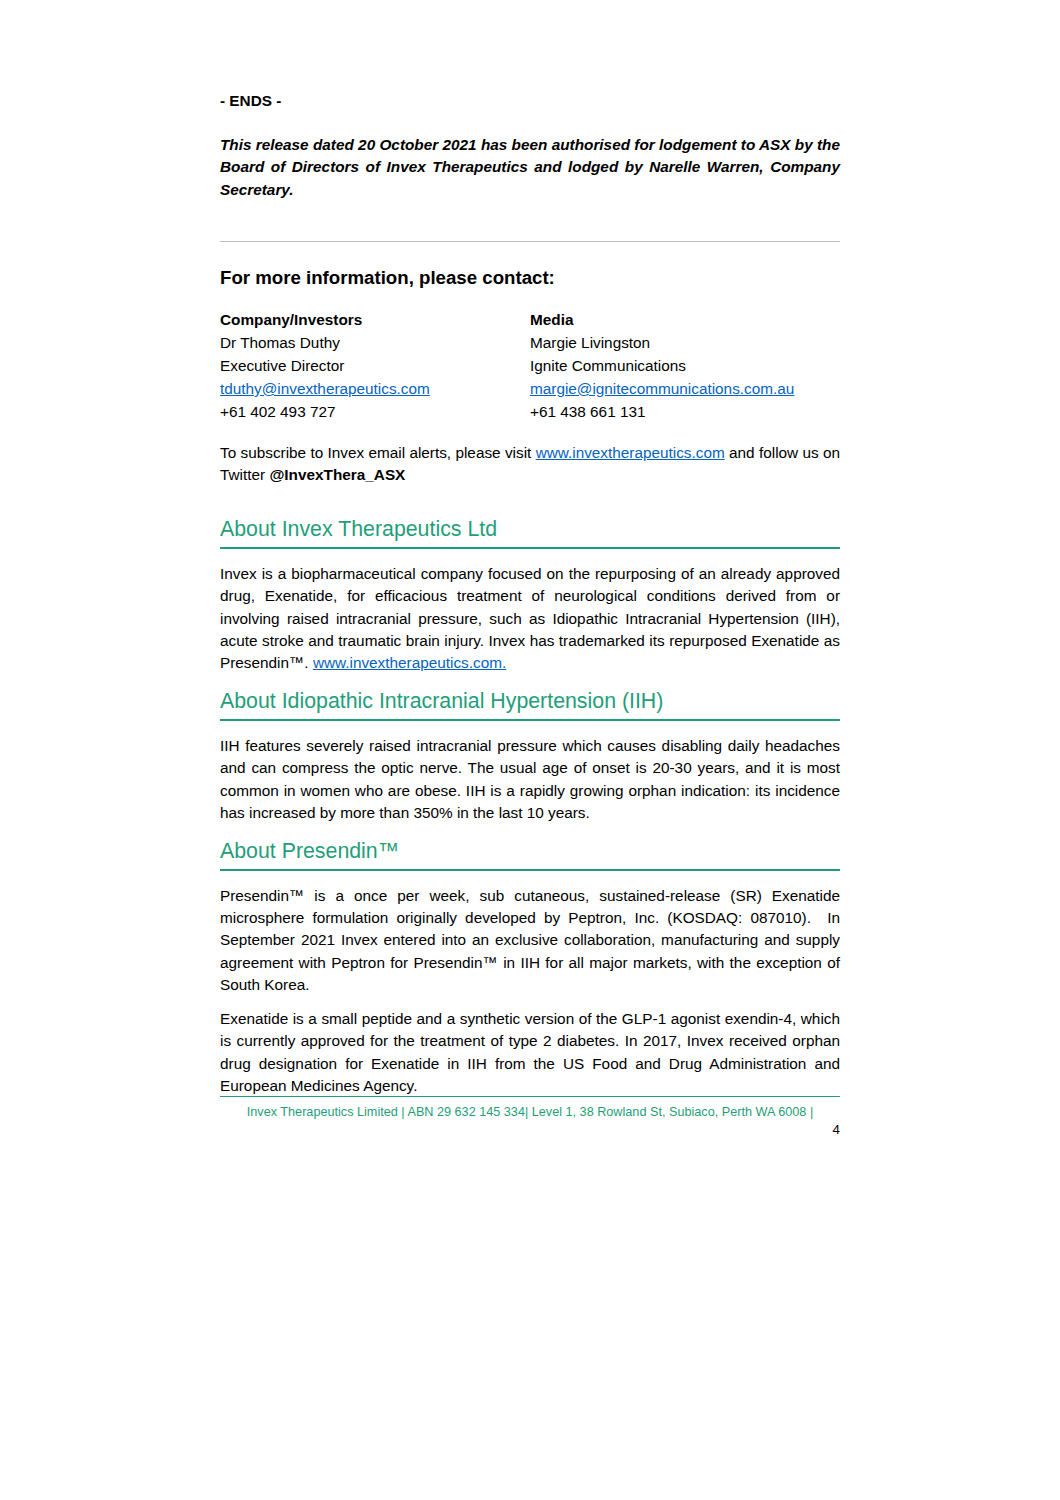- ENDS -
This release dated 20 October 2021 has been authorised for lodgement to ASX by the Board of Directors of Invex Therapeutics and lodged by Narelle Warren, Company Secretary.
For more information, please contact:
| Company/Investors Dr Thomas Duthy Executive Director tduthy@invextherapeutics.com +61 402 493 727 | Media Margie Livingston Ignite Communications margie@ignitecommunications.com.au +61 438 661 131 |
To subscribe to Invex email alerts, please visit www.invextherapeutics.com and follow us on Twitter @InvexThera_ASX
About Invex Therapeutics Ltd
Invex is a biopharmaceutical company focused on the repurposing of an already approved drug, Exenatide, for efficacious treatment of neurological conditions derived from or involving raised intracranial pressure, such as Idiopathic Intracranial Hypertension (IIH), acute stroke and traumatic brain injury. Invex has trademarked its repurposed Exenatide as Presendin™. www.invextherapeutics.com.
About Idiopathic Intracranial Hypertension (IIH)
IIH features severely raised intracranial pressure which causes disabling daily headaches and can compress the optic nerve. The usual age of onset is 20-30 years, and it is most common in women who are obese. IIH is a rapidly growing orphan indication: its incidence has increased by more than 350% in the last 10 years.
About Presendin™
Presendin™ is a once per week, sub cutaneous, sustained-release (SR) Exenatide microsphere formulation originally developed by Peptron, Inc. (KOSDAQ: 087010). In September 2021 Invex entered into an exclusive collaboration, manufacturing and supply agreement with Peptron for Presendin™ in IIH for all major markets, with the exception of South Korea.
Exenatide is a small peptide and a synthetic version of the GLP-1 agonist exendin-4, which is currently approved for the treatment of type 2 diabetes. In 2017, Invex received orphan drug designation for Exenatide in IIH from the US Food and Drug Administration and European Medicines Agency.
Invex Therapeutics Limited | ABN 29 632 145 334| Level 1, 38 Rowland St, Subiaco, Perth WA 6008 |
4